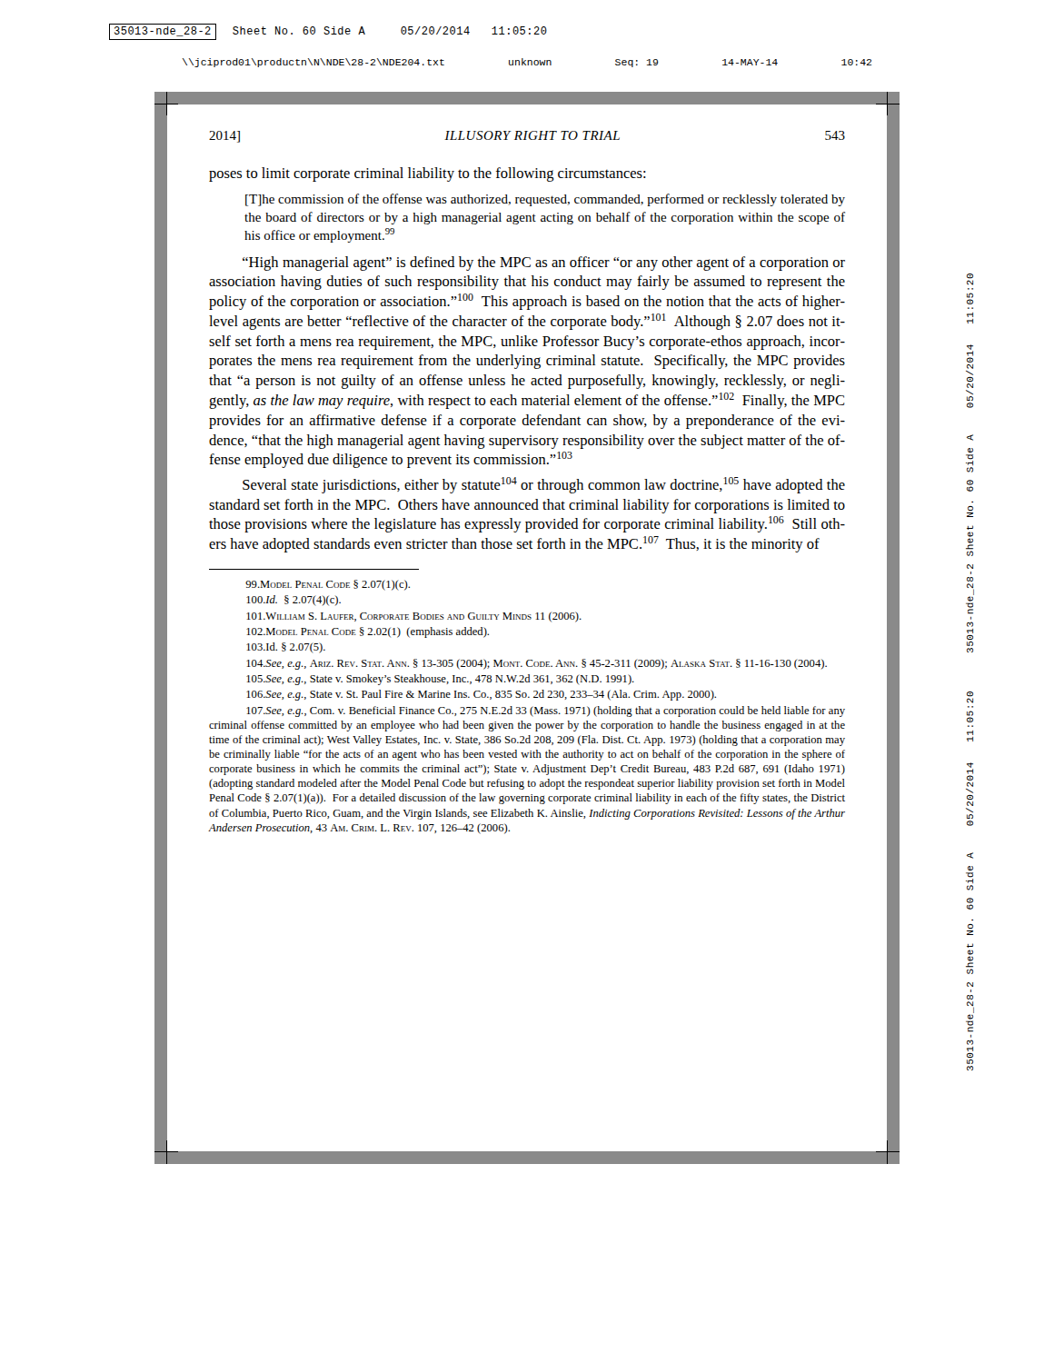35013-nde_28-2 Sheet No. 60 Side A 05/20/2014 11:05:20
35013-nde_28-2 Sheet No. 60 Side A 05/20/2014 11:05:20
\\jciprod01\productn\N\NDE\28-2\NDE204.txt unknown Seq: 19 14-MAY-14 10:42
2014] Illusory Right to Trial 543
poses to limit corporate criminal liability to the following circumstances:
[T]he commission of the offense was authorized, requested, commanded, performed or recklessly tolerated by the board of directors or by a high managerial agent acting on behalf of the corporation within the scope of his office or employment.99
“High managerial agent” is defined by the MPC as an officer “or any other agent of a corporation or association having duties of such responsibility that his conduct may fairly be assumed to represent the policy of the corporation or association.”100 This approach is based on the notion that the acts of higher-level agents are better “reflective of the character of the corporate body.”101 Although § 2.07 does not itself set forth a mens rea requirement, the MPC, unlike Professor Bucy’s corporate-ethos approach, incorporates the mens rea requirement from the underlying criminal statute. Specifically, the MPC provides that “a person is not guilty of an offense unless he acted purposefully, knowingly, recklessly, or negligently, as the law may require, with respect to each material element of the offense.”102 Finally, the MPC provides for an affirmative defense if a corporate defendant can show, by a preponderance of the evidence, “that the high managerial agent having supervisory responsibility over the subject matter of the offense employed due diligence to prevent its commission.”103
Several state jurisdictions, either by statute104 or through common law doctrine,105 have adopted the standard set forth in the MPC. Others have announced that criminal liability for corporations is limited to those provisions where the legislature has expressly provided for corporate criminal liability.106 Still others have adopted standards even stricter than those set forth in the MPC.107 Thus, it is the minority of
99. Model Penal Code § 2.07(1)(c).
100. Id. § 2.07(4)(c).
101. William S. Laufer, Corporate Bodies and Guilty Minds 11 (2006).
102. Model Penal Code § 2.02(1) (emphasis added).
103. Id. § 2.07(5).
104. See, e.g., Ariz. Rev. Stat. Ann. § 13-305 (2004); Mont. Code. Ann. § 45-2-311 (2009); Alaska Stat. § 11-16-130 (2004).
105. See, e.g., State v. Smokey’s Steakhouse, Inc., 478 N.W.2d 361, 362 (N.D. 1991).
106. See, e.g., State v. St. Paul Fire & Marine Ins. Co., 835 So. 2d 230, 233–34 (Ala. Crim. App. 2000).
107. See, e.g., Com. v. Beneficial Finance Co., 275 N.E.2d 33 (Mass. 1971) (holding that a corporation could be held liable for any criminal offense committed by an employee who had been given the power by the corporation to handle the business engaged in at the time of the criminal act); West Valley Estates, Inc. v. State, 386 So.2d 208, 209 (Fla. Dist. Ct. App. 1973) (holding that a corporation may be criminally liable “for the acts of an agent who has been vested with the authority to act on behalf of the corporation in the sphere of corporate business in which he commits the criminal act”); State v. Adjustment Dep’t Credit Bureau, 483 P.2d 687, 691 (Idaho 1971) (adopting standard modeled after the Model Penal Code but refusing to adopt the respondeat superior liability provision set forth in Model Penal Code § 2.07(1)(a)). For a detailed discussion of the law governing corporate criminal liability in each of the fifty states, the District of Columbia, Puerto Rico, Guam, and the Virgin Islands, see Elizabeth K. Ainslie, Indicting Corporations Revisited: Lessons of the Arthur Andersen Prosecution, 43 Am. Crim. L. Rev. 107, 126–42 (2006).
35013-nde_28-2 Sheet No. 60 Side A 05/20/2014 11:05:20